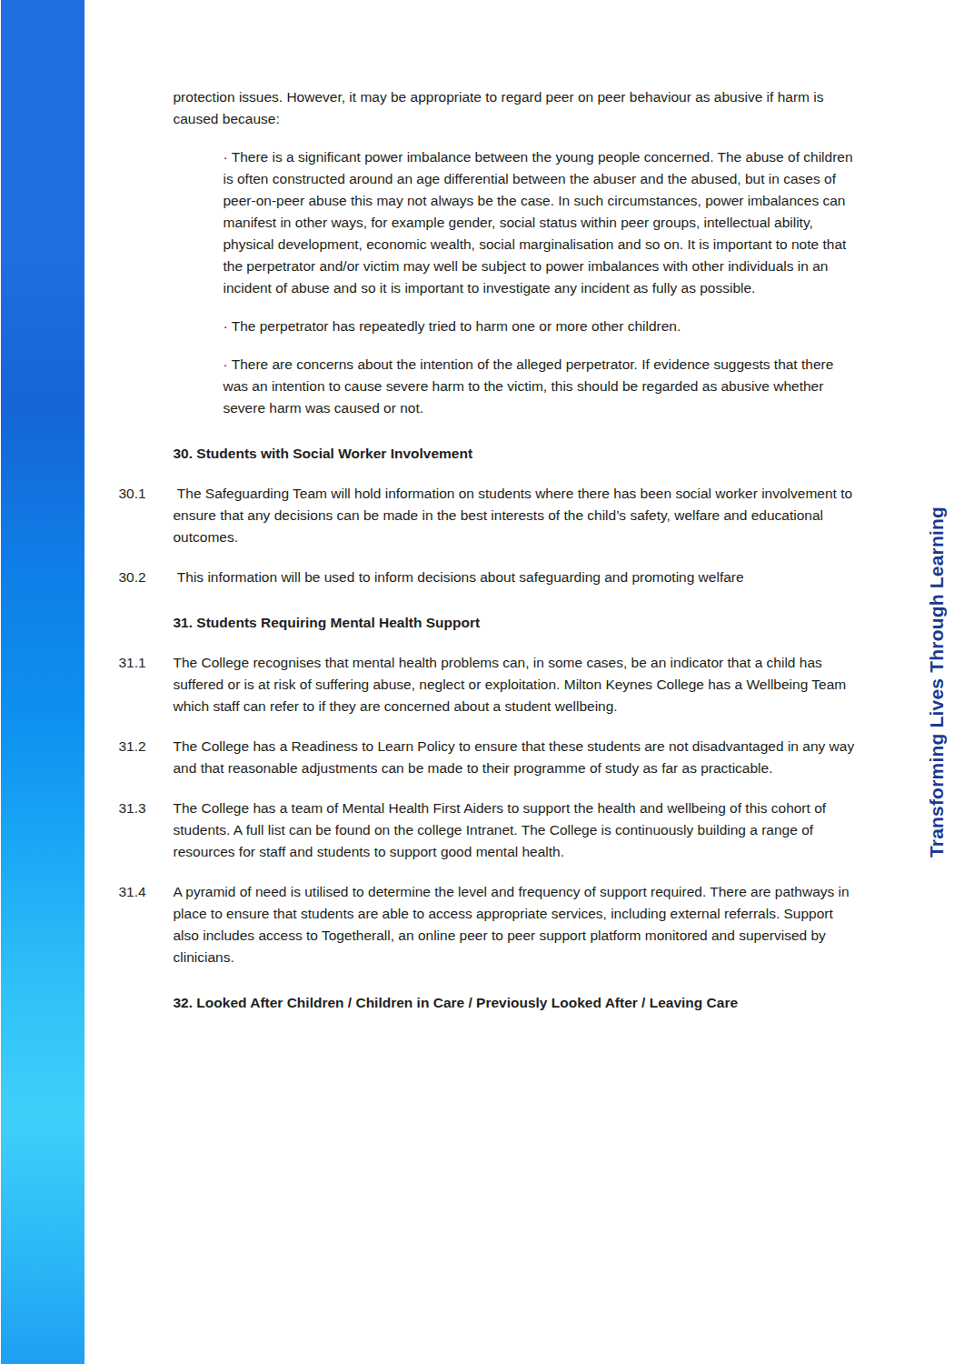Transforming Lives Through Learning
protection issues. However, it may be appropriate to regard peer on peer behaviour as abusive if harm is caused because:
· There is a significant power imbalance between the young people concerned. The abuse of children is often constructed around an age differential between the abuser and the abused, but in cases of peer-on-peer abuse this may not always be the case. In such circumstances, power imbalances can manifest in other ways, for example gender, social status within peer groups, intellectual ability, physical development, economic wealth, social marginalisation and so on. It is important to note that the perpetrator and/or victim may well be subject to power imbalances with other individuals in an incident of abuse and so it is important to investigate any incident as fully as possible.
· The perpetrator has repeatedly tried to harm one or more other children.
· There are concerns about the intention of the alleged perpetrator. If evidence suggests that there was an intention to cause severe harm to the victim, this should be regarded as abusive whether severe harm was caused or not.
30. Students with Social Worker Involvement
30.1 The Safeguarding Team will hold information on students where there has been social worker involvement to ensure that any decisions can be made in the best interests of the child’s safety, welfare and educational outcomes.
30.2 This information will be used to inform decisions about safeguarding and promoting welfare
31. Students Requiring Mental Health Support
31.1 The College recognises that mental health problems can, in some cases, be an indicator that a child has suffered or is at risk of suffering abuse, neglect or exploitation. Milton Keynes College has a Wellbeing Team which staff can refer to if they are concerned about a student wellbeing.
31.2 The College has a Readiness to Learn Policy to ensure that these students are not disadvantaged in any way and that reasonable adjustments can be made to their programme of study as far as practicable.
31.3 The College has a team of Mental Health First Aiders to support the health and wellbeing of this cohort of students. A full list can be found on the college Intranet. The College is continuously building a range of resources for staff and students to support good mental health.
31.4 A pyramid of need is utilised to determine the level and frequency of support required. There are pathways in place to ensure that students are able to access appropriate services, including external referrals. Support also includes access to Togetherall, an online peer to peer support platform monitored and supervised by clinicians.
32. Looked After Children / Children in Care / Previously Looked After / Leaving Care